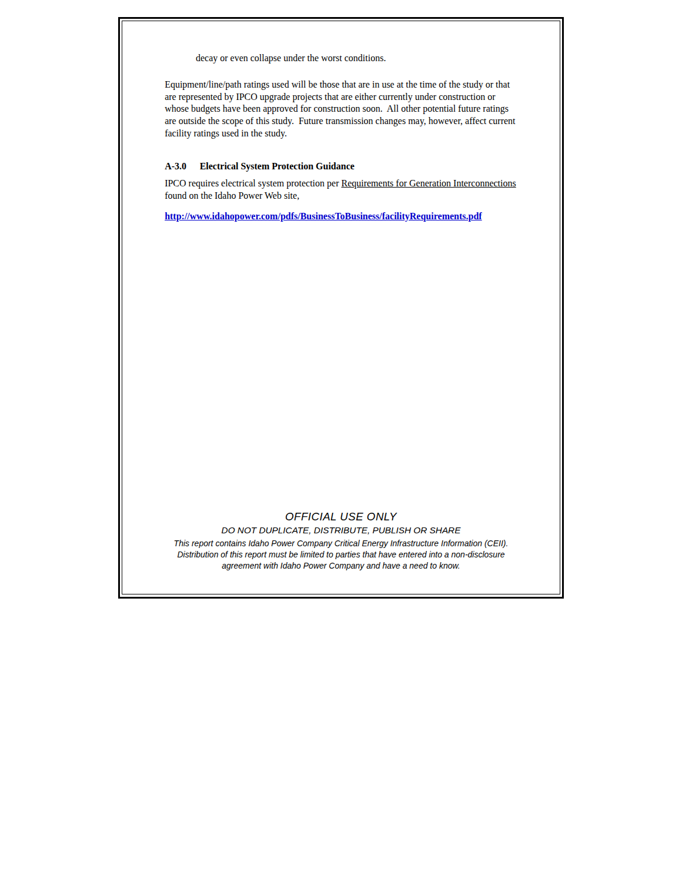decay or even collapse under the worst conditions.
Equipment/line/path ratings used will be those that are in use at the time of the study or that are represented by IPCO upgrade projects that are either currently under construction or whose budgets have been approved for construction soon. All other potential future ratings are outside the scope of this study. Future transmission changes may, however, affect current facility ratings used in the study.
A-3.0 Electrical System Protection Guidance
IPCO requires electrical system protection per Requirements for Generation Interconnections found on the Idaho Power Web site,
http://www.idahopower.com/pdfs/BusinessToBusiness/facilityRequirements.pdf
OFFICIAL USE ONLY
DO NOT DUPLICATE, DISTRIBUTE, PUBLISH OR SHARE
This report contains Idaho Power Company Critical Energy Infrastructure Information (CEII).
Distribution of this report must be limited to parties that have entered into a non-disclosure
agreement with Idaho Power Company and have a need to know.